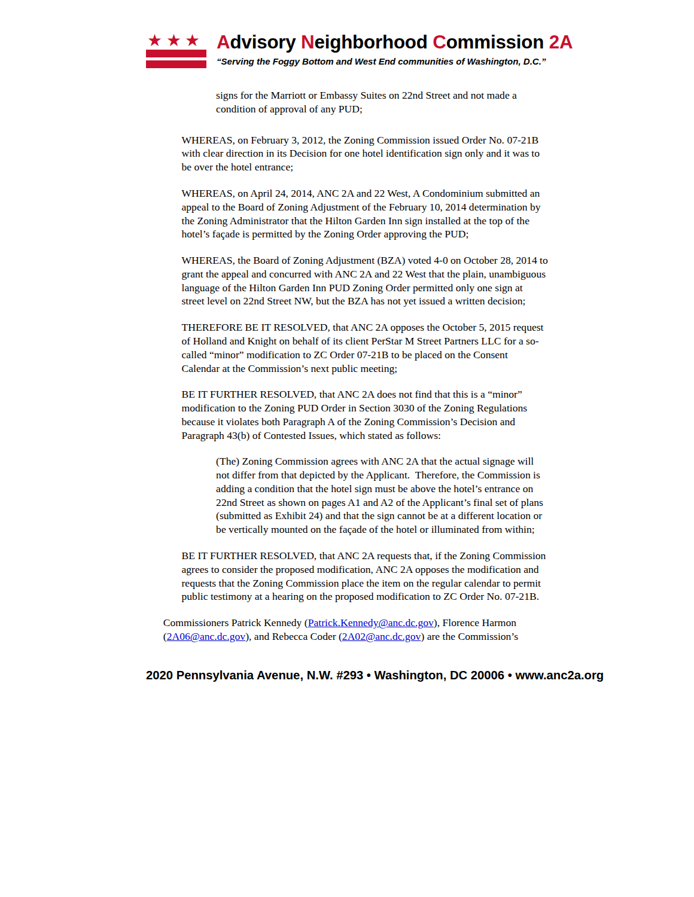★★★
Advisory Neighborhood Commission 2A
“Serving the Foggy Bottom and West End communities of Washington, D.C.”
signs for the Marriott or Embassy Suites on 22nd Street and not made a condition of approval of any PUD;
WHEREAS, on February 3, 2012, the Zoning Commission issued Order No. 07-21B with clear direction in its Decision for one hotel identification sign only and it was to be over the hotel entrance;
WHEREAS, on April 24, 2014, ANC 2A and 22 West, A Condominium submitted an appeal to the Board of Zoning Adjustment of the February 10, 2014 determination by the Zoning Administrator that the Hilton Garden Inn sign installed at the top of the hotel’s façade is permitted by the Zoning Order approving the PUD;
WHEREAS, the Board of Zoning Adjustment (BZA) voted 4-0 on October 28, 2014 to grant the appeal and concurred with ANC 2A and 22 West that the plain, unambiguous language of the Hilton Garden Inn PUD Zoning Order permitted only one sign at street level on 22nd Street NW, but the BZA has not yet issued a written decision;
THEREFORE BE IT RESOLVED, that ANC 2A opposes the October 5, 2015 request of Holland and Knight on behalf of its client PerStar M Street Partners LLC for a so-called “minor” modification to ZC Order 07-21B to be placed on the Consent Calendar at the Commission’s next public meeting;
BE IT FURTHER RESOLVED, that ANC 2A does not find that this is a “minor” modification to the Zoning PUD Order in Section 3030 of the Zoning Regulations because it violates both Paragraph A of the Zoning Commission’s Decision and Paragraph 43(b) of Contested Issues, which stated as follows:
(The) Zoning Commission agrees with ANC 2A that the actual signage will not differ from that depicted by the Applicant. Therefore, the Commission is adding a condition that the hotel sign must be above the hotel’s entrance on 22nd Street as shown on pages A1 and A2 of the Applicant’s final set of plans (submitted as Exhibit 24) and that the sign cannot be at a different location or be vertically mounted on the façade of the hotel or illuminated from within;
BE IT FURTHER RESOLVED, that ANC 2A requests that, if the Zoning Commission agrees to consider the proposed modification, ANC 2A opposes the modification and requests that the Zoning Commission place the item on the regular calendar to permit public testimony at a hearing on the proposed modification to ZC Order No. 07-21B.
Commissioners Patrick Kennedy (Patrick.Kennedy@anc.dc.gov), Florence Harmon (2A06@anc.dc.gov), and Rebecca Coder (2A02@anc.dc.gov) are the Commission’s
2020 Pennsylvania Avenue, N.W. #293 • Washington, DC 20006 • www.anc2a.org